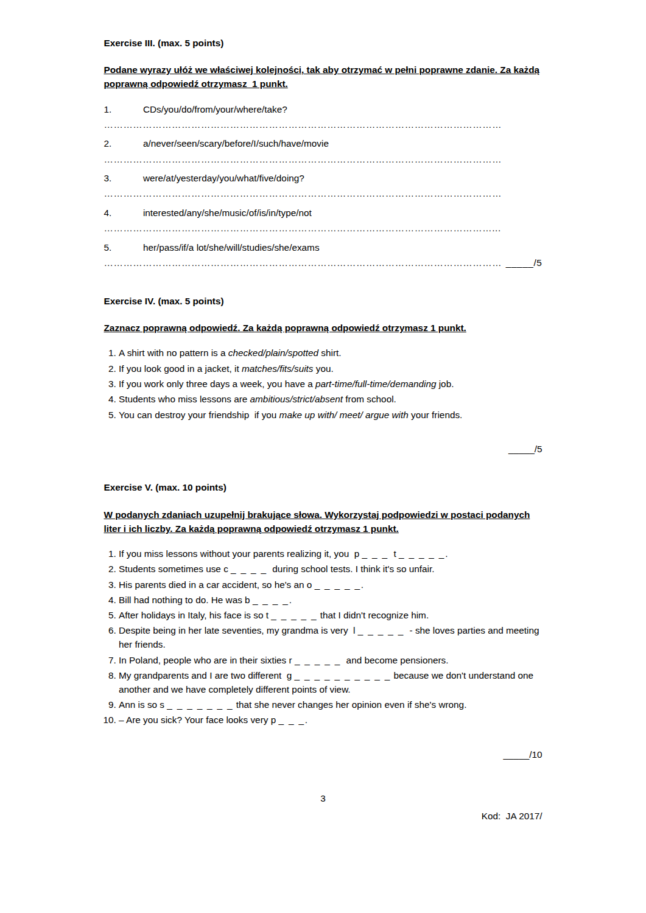Exercise III. (max. 5 points)
Podane wyrazy ułóż we właściwej kolejności, tak aby otrzymać w pełni poprawne zdanie. Za każdą poprawną odpowiedź otrzymasz 1 punkt.
1. CDs/you/do/from/your/where/take?
……………………………………………………………………………………………………………
2. a/never/seen/scary/before/I/such/have/movie
……………………………………………………………………………………………………………
3. were/at/yesterday/you/what/five/doing?
……………………………………………………………………………………………………………
4. interested/any/she/music/of/is/in/type/not
…………………………………………………………………………………………………………...
5. her/pass/if/a lot/she/will/studies/she/exams
……………………………………………………………………………………………………………_____/5
Exercise IV. (max. 5 points)
Zaznacz poprawną odpowiedź. Za każdą poprawną odpowiedź otrzymasz 1 punkt.
A shirt with no pattern is a checked/plain/spotted shirt.
If you look good in a jacket, it matches/fits/suits you.
If you work only three days a week, you have a part-time/full-time/demanding job.
Students who miss lessons are ambitious/strict/absent from school.
You can destroy your friendship if you make up with/ meet/ argue with your friends.
_____/5
Exercise V. (max. 10 points)
W podanych zdaniach uzupełnij brakujące słowa. Wykorzystaj podpowiedzi w postaci podanych liter i ich liczby. Za każdą poprawną odpowiedź otrzymasz 1 punkt.
If you miss lessons without your parents realizing it, you p _ _ _ t _ _ _ _ _.
Students sometimes use c _ _ _ _ during school tests. I think it's so unfair.
His parents died in a car accident, so he's an o _ _ _ _ _.
Bill had nothing to do. He was b _ _ _ _.
After holidays in Italy, his face is so t _ _ _ _ _ that I didn't recognize him.
Despite being in her late seventies, my grandma is very l _ _ _ _ _ - she loves parties and meeting her friends.
In Poland, people who are in their sixties r _ _ _ _ _ and become pensioners.
My grandparents and I are two different g _ _ _ _ _ _ _ _ _ _ because we don't understand one another and we have completely different points of view.
Ann is so s _ _ _ _ _ _ _ that she never changes her opinion even if she's wrong.
– Are you sick? Your face looks very p _ _ _.
_____/10
3
Kod: JA 2017/